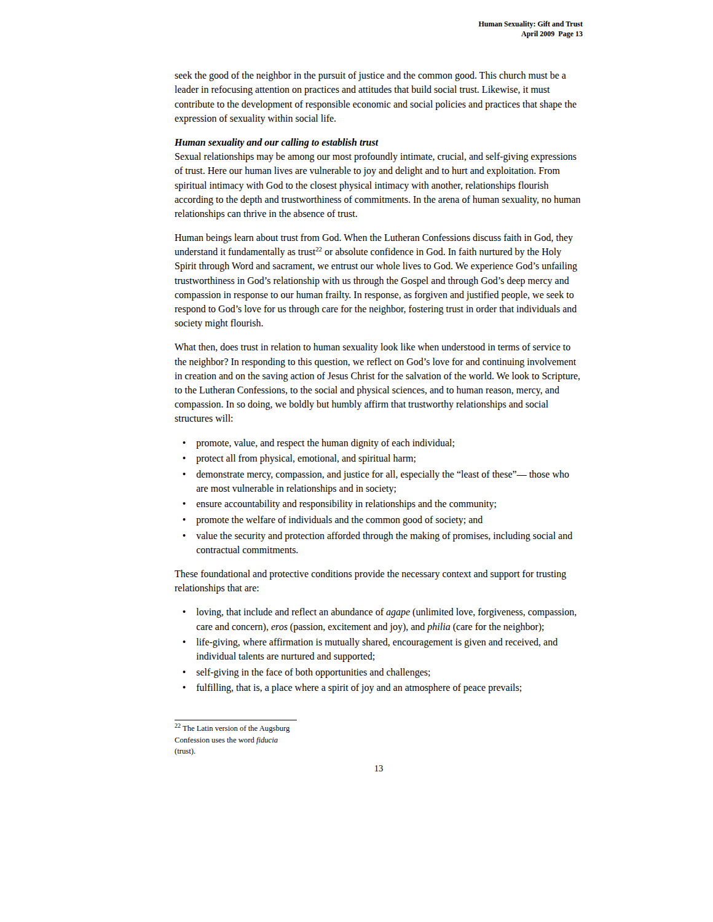Human Sexuality: Gift and Trust
April 2009 Page 13
seek the good of the neighbor in the pursuit of justice and the common good. This church must be a leader in refocusing attention on practices and attitudes that build social trust. Likewise, it must contribute to the development of responsible economic and social policies and practices that shape the expression of sexuality within social life.
Human sexuality and our calling to establish trust
Sexual relationships may be among our most profoundly intimate, crucial, and self-giving expressions of trust. Here our human lives are vulnerable to joy and delight and to hurt and exploitation. From spiritual intimacy with God to the closest physical intimacy with another, relationships flourish according to the depth and trustworthiness of commitments. In the arena of human sexuality, no human relationships can thrive in the absence of trust.
Human beings learn about trust from God. When the Lutheran Confessions discuss faith in God, they understand it fundamentally as trust22 or absolute confidence in God. In faith nurtured by the Holy Spirit through Word and sacrament, we entrust our whole lives to God. We experience God’s unfailing trustworthiness in God’s relationship with us through the Gospel and through God’s deep mercy and compassion in response to our human frailty. In response, as forgiven and justified people, we seek to respond to God’s love for us through care for the neighbor, fostering trust in order that individuals and society might flourish.
What then, does trust in relation to human sexuality look like when understood in terms of service to the neighbor? In responding to this question, we reflect on God’s love for and continuing involvement in creation and on the saving action of Jesus Christ for the salvation of the world. We look to Scripture, to the Lutheran Confessions, to the social and physical sciences, and to human reason, mercy, and compassion. In so doing, we boldly but humbly affirm that trustworthy relationships and social structures will:
promote, value, and respect the human dignity of each individual;
protect all from physical, emotional, and spiritual harm;
demonstrate mercy, compassion, and justice for all, especially the “least of these”— those who are most vulnerable in relationships and in society;
ensure accountability and responsibility in relationships and the community;
promote the welfare of individuals and the common good of society; and
value the security and protection afforded through the making of promises, including social and contractual commitments.
These foundational and protective conditions provide the necessary context and support for trusting relationships that are:
loving, that include and reflect an abundance of agape (unlimited love, forgiveness, compassion, care and concern), eros (passion, excitement and joy), and philia (care for the neighbor);
life-giving, where affirmation is mutually shared, encouragement is given and received, and individual talents are nurtured and supported;
self-giving in the face of both opportunities and challenges;
fulfilling, that is, a place where a spirit of joy and an atmosphere of peace prevails;
22 The Latin version of the Augsburg Confession uses the word fiducia (trust).
13